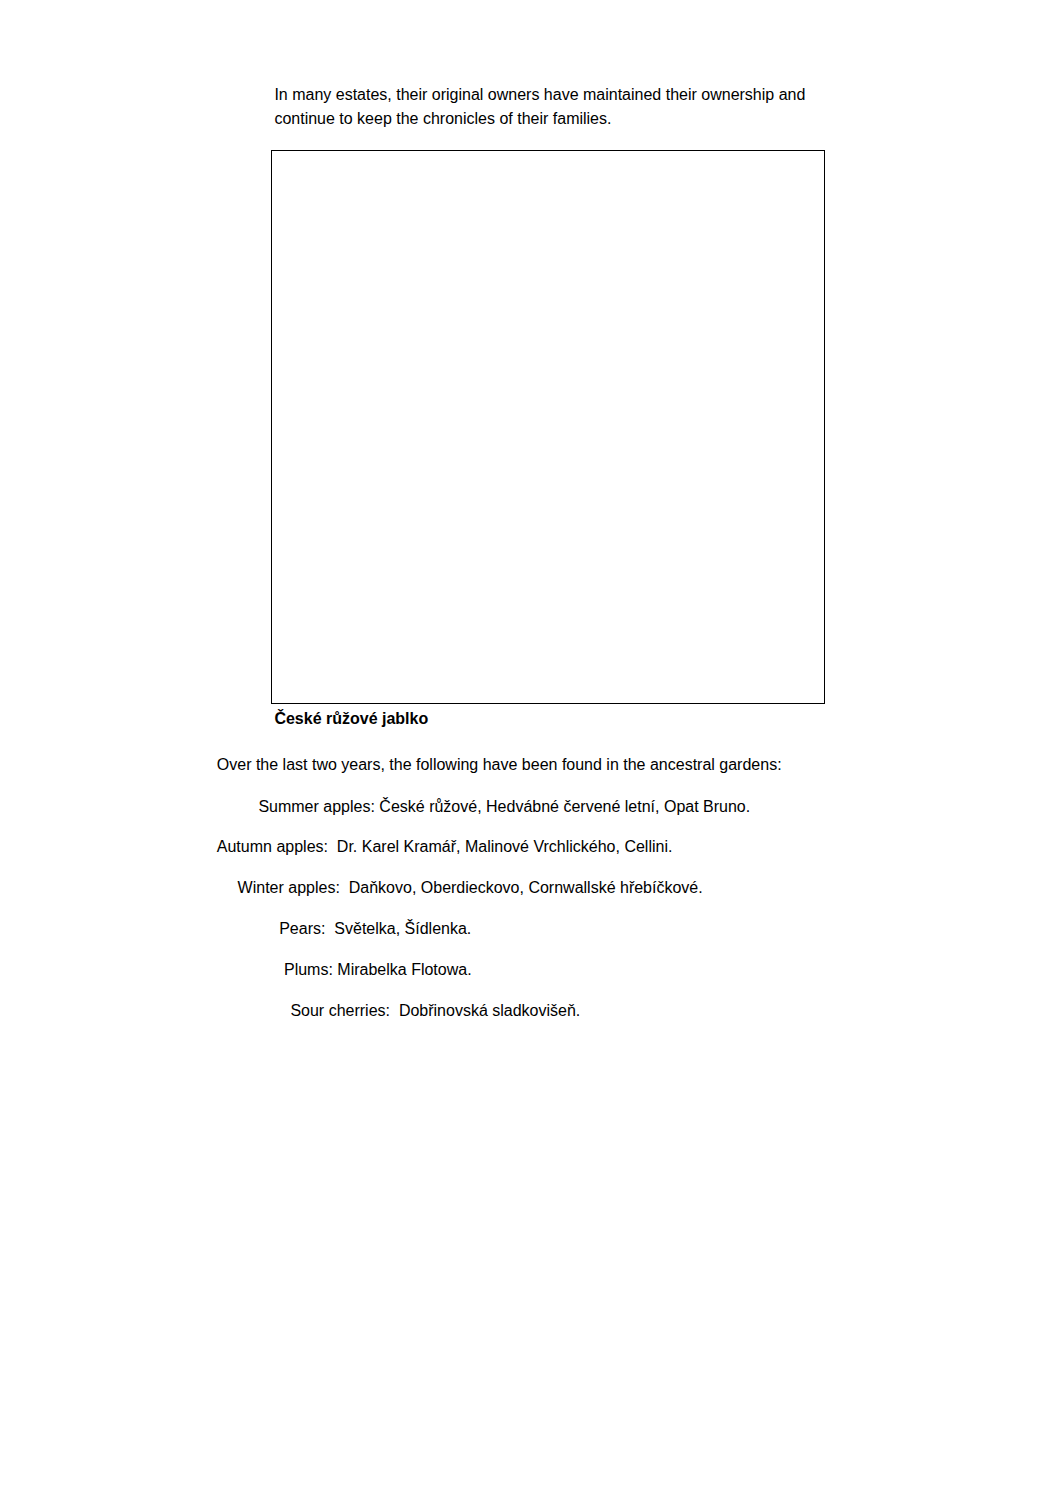In many estates, their original owners have maintained their ownership and continue to keep the chronicles of their families.
České růžové jablko
Over the last two years, the following have been found in the ancestral gardens:
Summer apples: České růžové, Hedvábné červené letní, Opat Bruno.
Autumn apples: Dr. Karel Kramář, Malinové Vrchlického, Cellini.
Winter apples: Daňkovo, Oberdieckovo, Cornwallské hřebíčkové.
Pears: Světelka, Šídlenka.
Plums: Mirabelka Flotowa.
Sour cherries: Dobřinovská sladkovišeň.